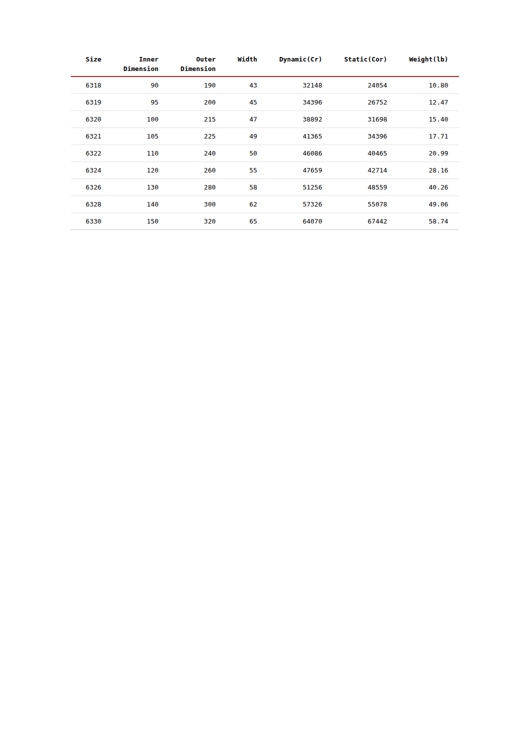| Size | Inner Dimension | Outer Dimension | Width | Dynamic(Cr) | Static(Cor) | Weight(lb) |
| --- | --- | --- | --- | --- | --- | --- |
| 6318 | 90 | 190 | 43 | 32148 | 24054 | 10.80 |
| 6319 | 95 | 200 | 45 | 34396 | 26752 | 12.47 |
| 6320 | 100 | 215 | 47 | 38892 | 31698 | 15.40 |
| 6321 | 105 | 225 | 49 | 41365 | 34396 | 17.71 |
| 6322 | 110 | 240 | 50 | 46086 | 40465 | 20.99 |
| 6324 | 120 | 260 | 55 | 47659 | 42714 | 28.16 |
| 6326 | 130 | 280 | 58 | 51256 | 48559 | 40.26 |
| 6328 | 140 | 300 | 62 | 57326 | 55078 | 49.06 |
| 6330 | 150 | 320 | 65 | 64070 | 67442 | 58.74 |